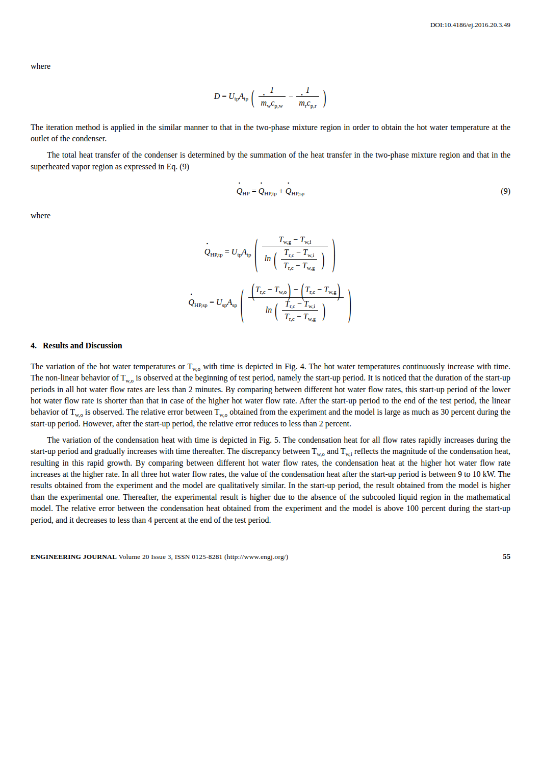DOI:10.4186/ej.2016.20.3.49
where
D = UtpAtp ( 1 mwcp,w − 1 mrcp,r )
The iteration method is applied in the similar manner to that in the two-phase mixture region in order to obtain the hot water temperature at the outlet of the condenser.
The total heat transfer of the condenser is determined by the summation of the heat transfer in the two-phase mixture region and that in the superheated vapor region as expressed in Eq. (9)
QHP = QHP,tp + QHP,sp (9)
where
QHP,tp = UtpAtp ( Tw,g − Tw,i ln ( Tr,c − Tw,i Tr,c − Tw,g ) )
QHP,sp = UspAsp ( (Tr,c − Tw,o) − (Tr,c − Tw,g) ln ( Tr,c − Tw,i Tr,c − Tw,g ) )
4. Results and Discussion
The variation of the hot water temperatures or Tw,o with time is depicted in Fig. 4. The hot water temperatures continuously increase with time. The non-linear behavior of Tw,o is observed at the beginning of test period, namely the start-up period. It is noticed that the duration of the start-up periods in all hot water flow rates are less than 2 minutes. By comparing between different hot water flow rates, this start-up period of the lower hot water flow rate is shorter than that in case of the higher hot water flow rate. After the start-up period to the end of the test period, the linear behavior of Tw,o is observed. The relative error between Tw,o obtained from the experiment and the model is large as much as 30 percent during the start-up period. However, after the start-up period, the relative error reduces to less than 2 percent.
The variation of the condensation heat with time is depicted in Fig. 5. The condensation heat for all flow rates rapidly increases during the start-up period and gradually increases with time thereafter. The discrepancy between Tw,o and Tw,i reflects the magnitude of the condensation heat, resulting in this rapid growth. By comparing between different hot water flow rates, the condensation heat at the higher hot water flow rate increases at the higher rate. In all three hot water flow rates, the value of the condensation heat after the start-up period is between 9 to 10 kW. The results obtained from the experiment and the model are qualitatively similar. In the start-up period, the result obtained from the model is higher than the experimental one. Thereafter, the experimental result is higher due to the absence of the subcooled liquid region in the mathematical model. The relative error between the condensation heat obtained from the experiment and the model is above 100 percent during the start-up period, and it decreases to less than 4 percent at the end of the test period.
ENGINEERING JOURNAL Volume 20 Issue 3, ISSN 0125-8281 (http://www.engj.org/) 55